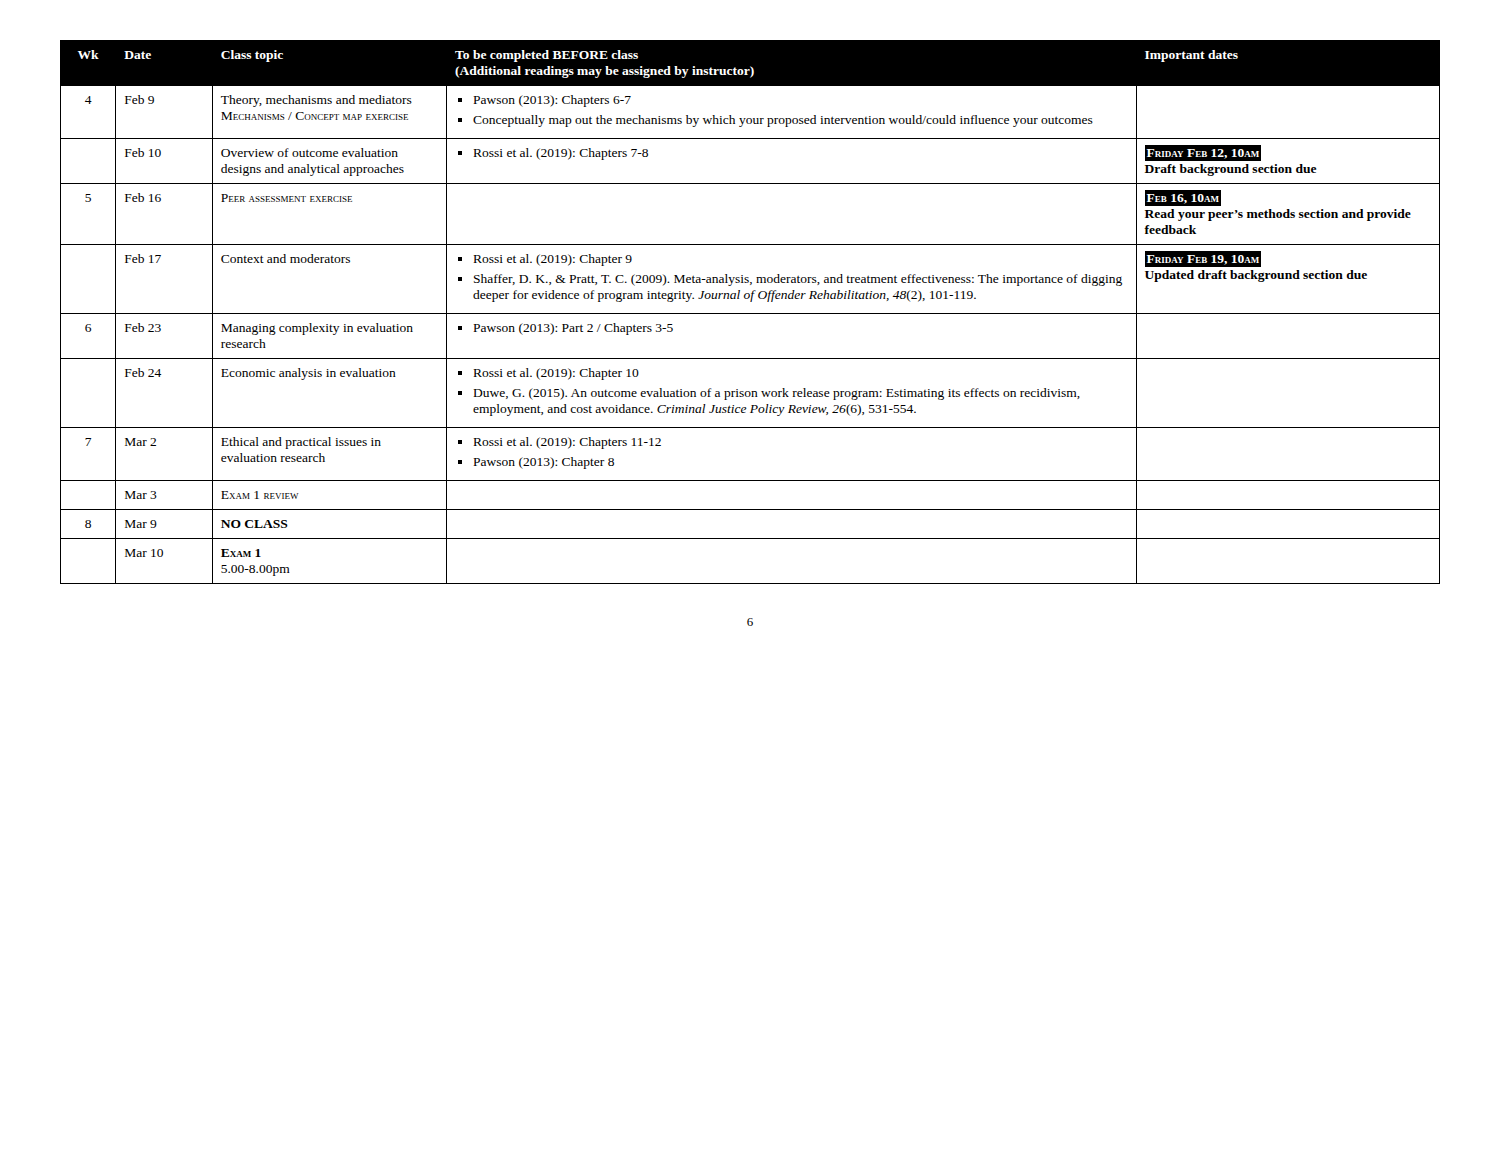| Wk | Date | Class topic | To be completed BEFORE class (Additional readings may be assigned by instructor) | Important dates |
| --- | --- | --- | --- | --- |
| 4 | Feb 9 | Theory, mechanisms and mediators Mechanisms / Concept map exercise | Pawson (2013): Chapters 6-7 Conceptually map out the mechanisms by which your proposed intervention would/could influence your outcomes | |
| | Feb 10 | Overview of outcome evaluation designs and analytical approaches | Rossi et al. (2019): Chapters 7-8 | Friday Feb 12, 10am Draft background section due |
| 5 | Feb 16 | Peer assessment exercise | | Feb 16, 10am Read your peer’s methods section and provide feedback |
| | Feb 17 | Context and moderators | Rossi et al. (2019): Chapter 9 Shaffer, D. K., & Pratt, T. C. (2009). Meta-analysis, moderators, and treatment effectiveness: The importance of digging deeper for evidence of program integrity. Journal of Offender Rehabilitation, 48 (2), 101-119. | Friday Feb 19, 10am Updated draft background section due |
| 6 | Feb 23 | Managing complexity in evaluation research | Pawson (2013): Part 2 / Chapters 3-5 | |
| | Feb 24 | Economic analysis in evaluation | Rossi et al. (2019): Chapter 10 Duwe, G. (2015). An outcome evaluation of a prison work release program: Estimating its effects on recidivism, employment, and cost avoidance. Criminal Justice Policy Review, 26 (6), 531-554. | |
| 7 | Mar 2 | Ethical and practical issues in evaluation research | Rossi et al. (2019): Chapters 11-12 Pawson (2013): Chapter 8 | |
| | Mar 3 | Exam 1 review | | |
| 8 | Mar 9 | NO CLASS | | |
| | Mar 10 | Exam 1 5.00-8.00pm | | |
6